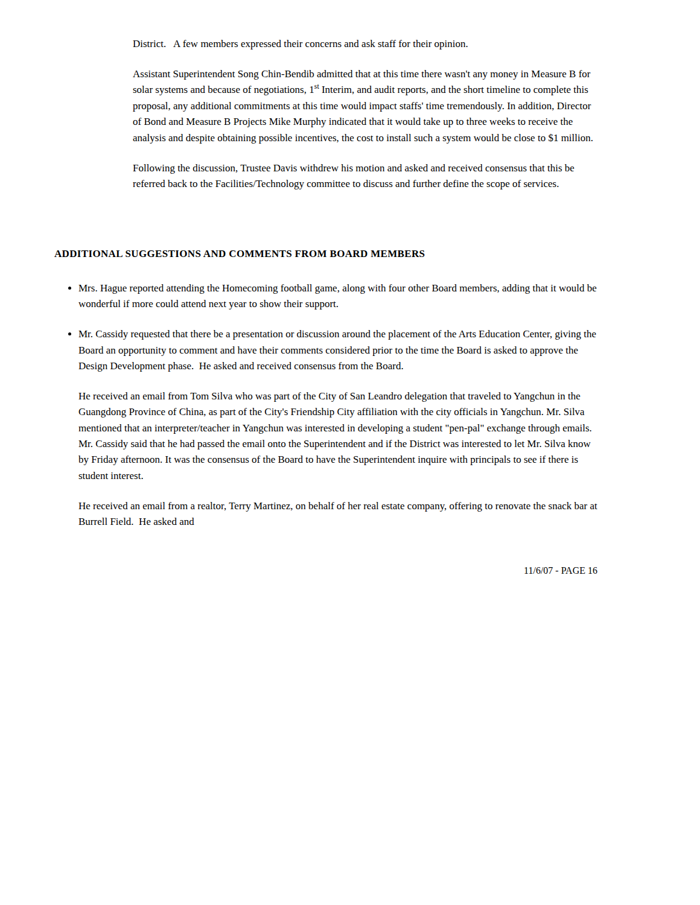District. A few members expressed their concerns and ask staff for their opinion.
Assistant Superintendent Song Chin-Bendib admitted that at this time there wasn't any money in Measure B for solar systems and because of negotiations, 1st Interim, and audit reports, and the short timeline to complete this proposal, any additional commitments at this time would impact staffs' time tremendously. In addition, Director of Bond and Measure B Projects Mike Murphy indicated that it would take up to three weeks to receive the analysis and despite obtaining possible incentives, the cost to install such a system would be close to $1 million.
Following the discussion, Trustee Davis withdrew his motion and asked and received consensus that this be referred back to the Facilities/Technology committee to discuss and further define the scope of services.
ADDITIONAL SUGGESTIONS AND COMMENTS FROM BOARD MEMBERS
Mrs. Hague reported attending the Homecoming football game, along with four other Board members, adding that it would be wonderful if more could attend next year to show their support.
Mr. Cassidy requested that there be a presentation or discussion around the placement of the Arts Education Center, giving the Board an opportunity to comment and have their comments considered prior to the time the Board is asked to approve the Design Development phase. He asked and received consensus from the Board.
He received an email from Tom Silva who was part of the City of San Leandro delegation that traveled to Yangchun in the Guangdong Province of China, as part of the City's Friendship City affiliation with the city officials in Yangchun. Mr. Silva mentioned that an interpreter/teacher in Yangchun was interested in developing a student "pen-pal" exchange through emails. Mr. Cassidy said that he had passed the email onto the Superintendent and if the District was interested to let Mr. Silva know by Friday afternoon. It was the consensus of the Board to have the Superintendent inquire with principals to see if there is student interest.
He received an email from a realtor, Terry Martinez, on behalf of her real estate company, offering to renovate the snack bar at Burrell Field. He asked and
11/6/07 - PAGE 16